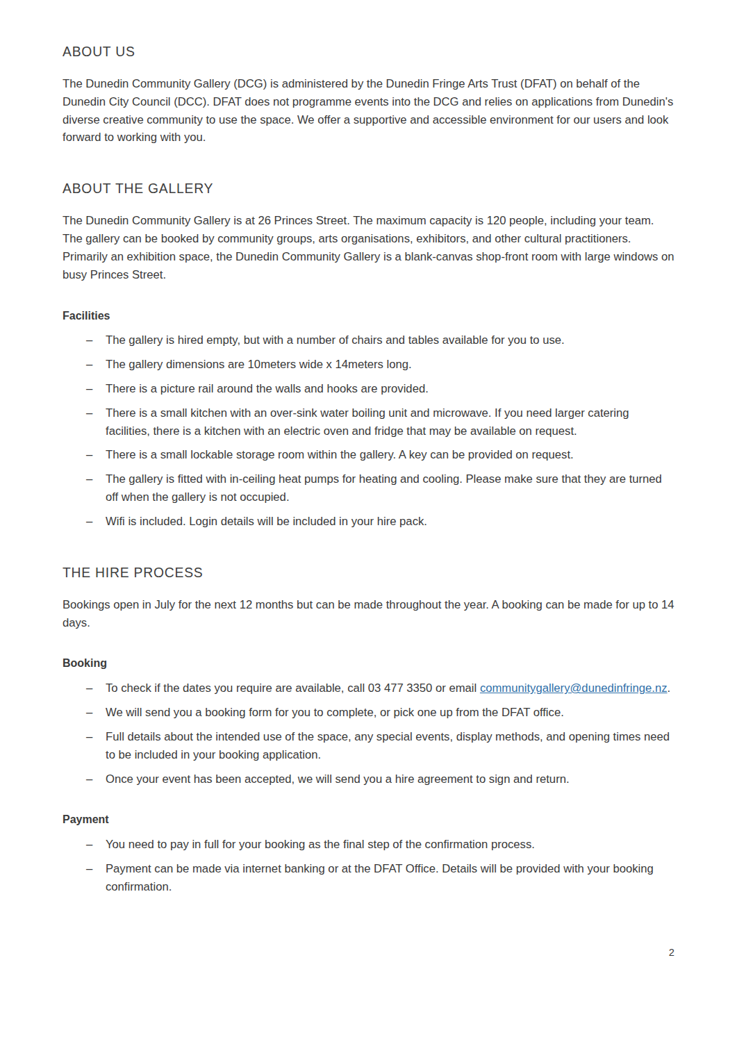ABOUT US
The Dunedin Community Gallery (DCG) is administered by the Dunedin Fringe Arts Trust (DFAT) on behalf of the Dunedin City Council (DCC). DFAT does not programme events into the DCG and relies on applications from Dunedin's diverse creative community to use the space. We offer a supportive and accessible environment for our users and look forward to working with you.
ABOUT THE GALLERY
The Dunedin Community Gallery is at 26 Princes Street. The maximum capacity is 120 people, including your team. The gallery can be booked by community groups, arts organisations, exhibitors, and other cultural practitioners. Primarily an exhibition space, the Dunedin Community Gallery is a blank-canvas shop-front room with large windows on busy Princes Street.
Facilities
The gallery is hired empty, but with a number of chairs and tables available for you to use.
The gallery dimensions are 10meters wide x 14meters long.
There is a picture rail around the walls and hooks are provided.
There is a small kitchen with an over-sink water boiling unit and microwave. If you need larger catering facilities, there is a kitchen with an electric oven and fridge that may be available on request.
There is a small lockable storage room within the gallery. A key can be provided on request.
The gallery is fitted with in-ceiling heat pumps for heating and cooling. Please make sure that they are turned off when the gallery is not occupied.
Wifi is included. Login details will be included in your hire pack.
THE HIRE PROCESS
Bookings open in July for the next 12 months but can be made throughout the year. A booking can be made for up to 14 days.
Booking
To check if the dates you require are available, call 03 477 3350 or email communitygallery@dunedinfringe.nz.
We will send you a booking form for you to complete, or pick one up from the DFAT office.
Full details about the intended use of the space, any special events, display methods, and opening times need to be included in your booking application.
Once your event has been accepted, we will send you a hire agreement to sign and return.
Payment
You need to pay in full for your booking as the final step of the confirmation process.
Payment can be made via internet banking or at the DFAT Office. Details will be provided with your booking confirmation.
2